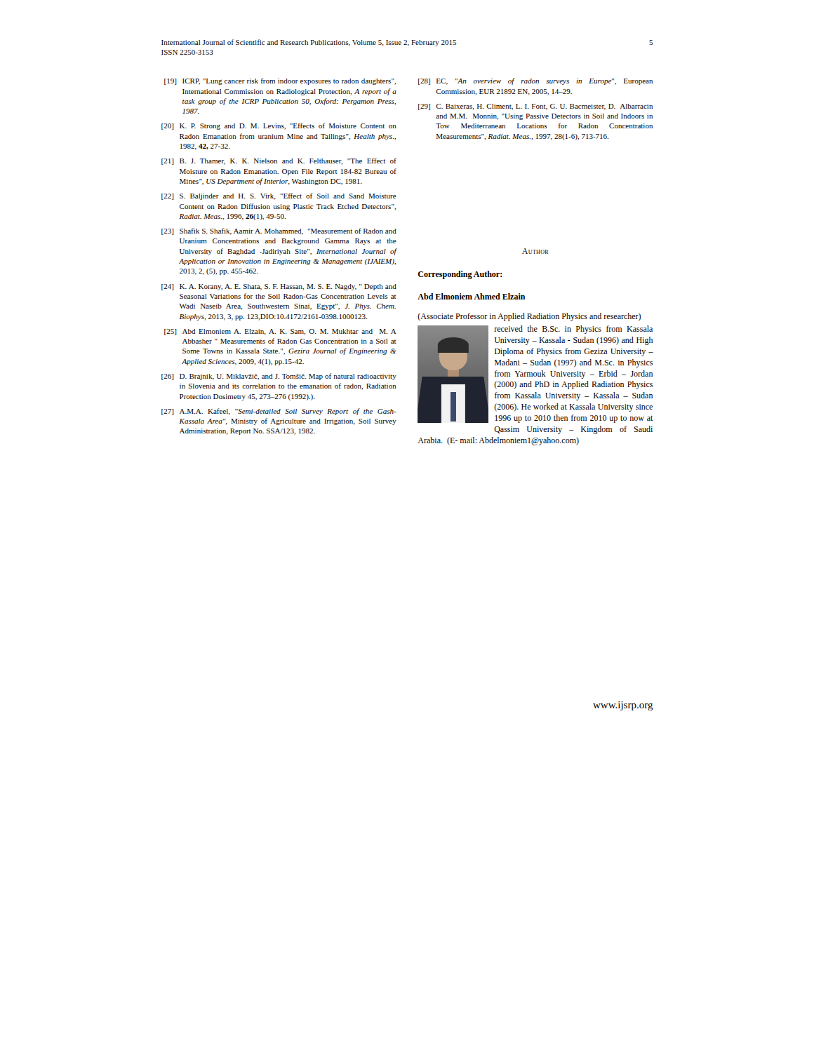International Journal of Scientific and Research Publications, Volume 5, Issue 2, February 2015
ISSN 2250-3153
5
[19] ICRP, "Lung cancer risk from indoor exposures to radon daughters", International Commission on Radiological Protection, A report of a task group of the ICRP Publication 50, Oxford: Pergamon Press, 1987.
[20] K. P. Strong and D. M. Levins, "Effects of Moisture Content on Radon Emanation from uranium Mine and Tailings", Health phys., 1982, 42, 27-32.
[21] B. J. Thamer, K. K. Nielson and K. Felthauser, "The Effect of Moisture on Radon Emanation. Open File Report 184-82 Bureau of Mines", US Department of Interior, Washington DC, 1981.
[22] S. Baljinder and H. S. Virk, "Effect of Soil and Sand Moisture Content on Radon Diffusion using Plastic Track Etched Detectors", Radiat. Meas., 1996, 26(1), 49-50.
[23] Shafik S. Shafik, Aamir A. Mohammed, "Measurement of Radon and Uranium Concentrations and Background Gamma Rays at the University of Baghdad -Jadiriyah Site", International Journal of Application or Innovation in Engineering & Management (IJAIEM), 2013, 2, (5), pp. 455-462.
[24] K. A. Korany, A. E. Shata, S. F. Hassan, M. S. E. Nagdy, " Depth and Seasonal Variations for the Soil Radon-Gas Concentration Levels at Wadi Naseib Area, Southwestern Sinai, Egypt", J. Phys. Chem. Biophys, 2013, 3, pp. 123,DIO:10.4172/2161-0398.1000123.
[25] Abd Elmoniem A. Elzain, A. K. Sam, O. M. Mukhtar and M. A Abbasher " Measurements of Radon Gas Concentration in a Soil at Some Towns in Kassala State.", Gezira Journal of Engineering & Applied Sciences, 2009, 4(1), pp.15-42.
[26] D. Brajnik, U. Miklavžič, and J. Tomšič. Map of natural radioactivity in Slovenia and its correlation to the emanation of radon, Radiation Protection Dosimetry 45, 273–276 (1992).).
[27] A.M.A. Kafeel, "Semi-detailed Soil Survey Report of the Gash-Kassala Area", Ministry of Agriculture and Irrigation, Soil Survey Administration, Report No. SSA/123, 1982.
[28] EC, "An overview of radon surveys in Europe", European Commission, EUR 21892 EN, 2005, 14–29.
[29] C. Baixeras, H. Climent, L. I. Font, G. U. Bacmeister, D. Albarracin and M.M. Monnin, "Using Passive Detectors in Soil and Indoors in Tow Mediterranean Locations for Radon Concentration Measurements", Radiat. Meas., 1997, 28(1-6), 713-716.
Author
Corresponding Author:
Abd Elmoniem Ahmed Elzain
(Associate Professor in Applied Radiation Physics and researcher)
received the B.Sc. in Physics from Kassala University – Kassala - Sudan (1996) and High Diploma of Physics from Geziza University – Madani – Sudan (1997) and M.Sc. in Physics from Yarmouk University – Erbid – Jordan (2000) and PhD in Applied Radiation Physics from Kassala University – Kassala – Sudan (2006). He worked at Kassala University since 1996 up to 2010 then from 2010 up to now at Qassim University – Kingdom of Saudi Arabia. (E- mail: Abdelmoniem1@yahoo.com)
www.ijsrp.org